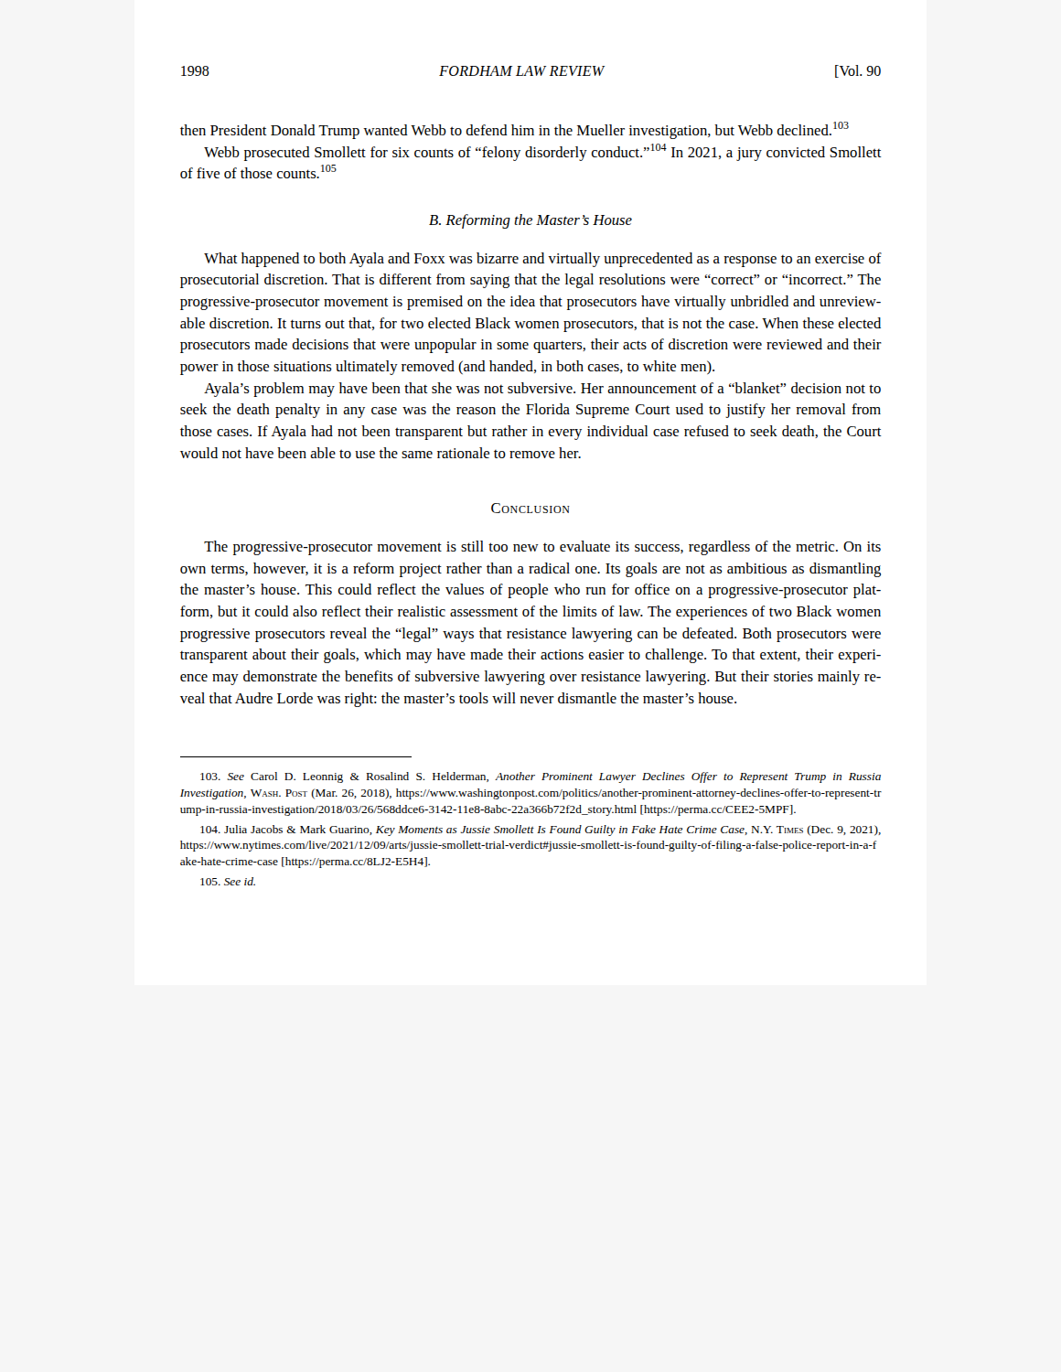1998 Fordham Law Review [Vol. 90
then President Donald Trump wanted Webb to defend him in the Mueller investigation, but Webb declined.103
Webb prosecuted Smollett for six counts of “felony disorderly conduct.”104 In 2021, a jury convicted Smollett of five of those counts.105
B. Reforming the Master’s House
What happened to both Ayala and Foxx was bizarre and virtually unprecedented as a response to an exercise of prosecutorial discretion. That is different from saying that the legal resolutions were “correct” or “incorrect.” The progressive-prosecutor movement is premised on the idea that prosecutors have virtually unbridled and unreviewable discretion. It turns out that, for two elected Black women prosecutors, that is not the case. When these elected prosecutors made decisions that were unpopular in some quarters, their acts of discretion were reviewed and their power in those situations ultimately removed (and handed, in both cases, to white men).
Ayala’s problem may have been that she was not subversive. Her announcement of a “blanket” decision not to seek the death penalty in any case was the reason the Florida Supreme Court used to justify her removal from those cases. If Ayala had not been transparent but rather in every individual case refused to seek death, the Court would not have been able to use the same rationale to remove her.
Conclusion
The progressive-prosecutor movement is still too new to evaluate its success, regardless of the metric. On its own terms, however, it is a reform project rather than a radical one. Its goals are not as ambitious as dismantling the master’s house. This could reflect the values of people who run for office on a progressive-prosecutor platform, but it could also reflect their realistic assessment of the limits of law. The experiences of two Black women progressive prosecutors reveal the “legal” ways that resistance lawyering can be defeated. Both prosecutors were transparent about their goals, which may have made their actions easier to challenge. To that extent, their experience may demonstrate the benefits of subversive lawyering over resistance lawyering. But their stories mainly reveal that Audre Lorde was right: the master’s tools will never dismantle the master’s house.
103. See Carol D. Leonnig & Rosalind S. Helderman, Another Prominent Lawyer Declines Offer to Represent Trump in Russia Investigation, Wash. Post (Mar. 26, 2018), https://www.washingtonpost.com/politics/another-prominent-attorney-declines-offer-to-represent-trump-in-russia-investigation/2018/03/26/568ddce6-3142-11e8-8abc-22a366b72f2d_story.html [https://perma.cc/CEE2-5MPF].
104. Julia Jacobs & Mark Guarino, Key Moments as Jussie Smollett Is Found Guilty in Fake Hate Crime Case, N.Y. Times (Dec. 9, 2021), https://www.nytimes.com/live/2021/12/09/arts/jussie-smollett-trial-verdict#jussie-smollett-is-found-guilty-of-filing-a-false-police-report-in-a-fake-hate-crime-case [https://perma.cc/8LJ2-E5H4].
105. See id.